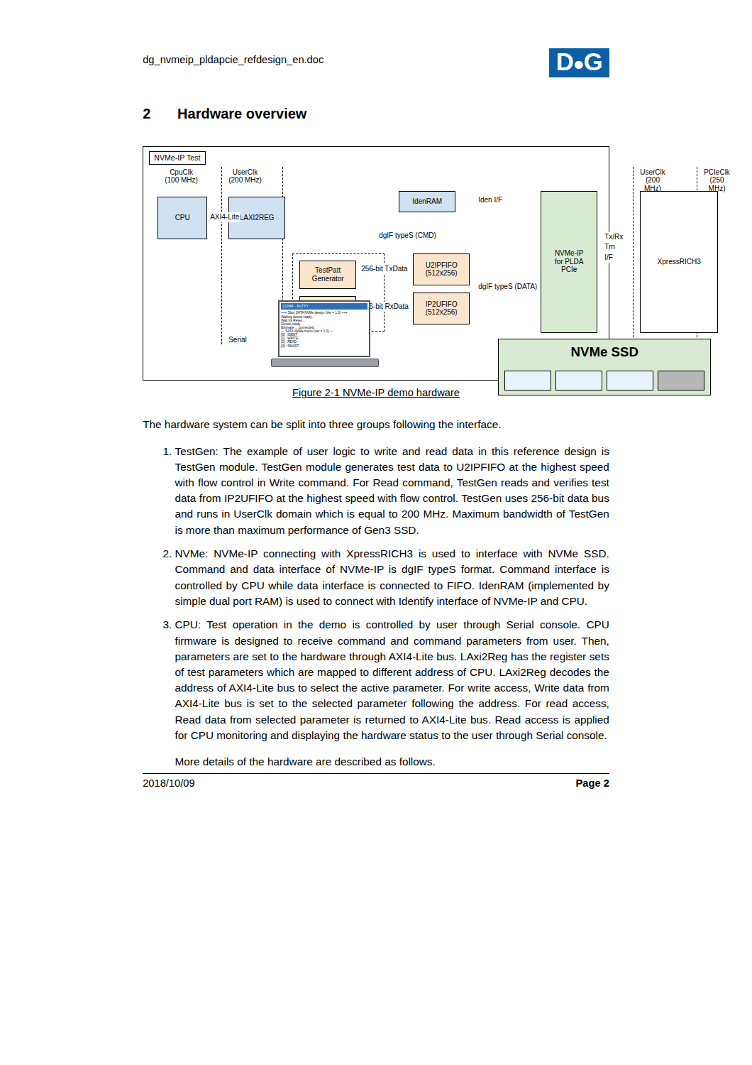dg_nvmeip_pldapcie_refdesign_en.doc
D●G
2 Hardware overview
NVMe-IP Test
CpuClk
(100 MHz)
UserClk
(200 MHz)
UserClk
(200 MHz)
PCIeClk
(250 MHz)
CPU
LAXI2REG
AXI4-Lite
IdenRAM
Iden I/F
NVMe-IP
for PLDA
PCIe
XpressRICH3
Tx/Rx Trn I/F
dgIF typeS (CMD)
TestPatt
Generator
Data
Verification
TestGen
U2IPFIFO
(512x256)
IP2UFIFO
(512x256)
256-bit TxData
256-bit RxData
dgIF typeS (DATA)
NVMe SSD
COM4 - PuTTY
+++ Start SATA NVMe design (Ver = 1.0) +++
Waiting device ready...
Wait for Reset...
Device ready
Estimate ... connected
--- SATA NVMe menu (Ver = 1.0) ---
[0] : IDENT
[1] : WRITE
[2] : READ
[3] : SMART
Serial
Figure 2-1 NVMe-IP demo hardware
The hardware system can be split into three groups following the interface.
TestGen: The example of user logic to write and read data in this reference design is TestGen module. TestGen module generates test data to U2IPFIFO at the highest speed with flow control in Write command. For Read command, TestGen reads and verifies test data from IP2UFIFO at the highest speed with flow control. TestGen uses 256-bit data bus and runs in UserClk domain which is equal to 200 MHz. Maximum bandwidth of TestGen is more than maximum performance of Gen3 SSD.
NVMe: NVMe-IP connecting with XpressRICH3 is used to interface with NVMe SSD. Command and data interface of NVMe-IP is dgIF typeS format. Command interface is controlled by CPU while data interface is connected to FIFO. IdenRAM (implemented by simple dual port RAM) is used to connect with Identify interface of NVMe-IP and CPU.
CPU: Test operation in the demo is controlled by user through Serial console. CPU firmware is designed to receive command and command parameters from user. Then, parameters are set to the hardware through AXI4-Lite bus. LAxi2Reg has the register sets of test parameters which are mapped to different address of CPU. LAxi2Reg decodes the address of AXI4-Lite bus to select the active parameter. For write access, Write data from AXI4-Lite bus is set to the selected parameter following the address. For read access, Read data from selected parameter is returned to AXI4-Lite bus. Read access is applied for CPU monitoring and displaying the hardware status to the user through Serial console.
More details of the hardware are described as follows.
2018/10/09
Page 2